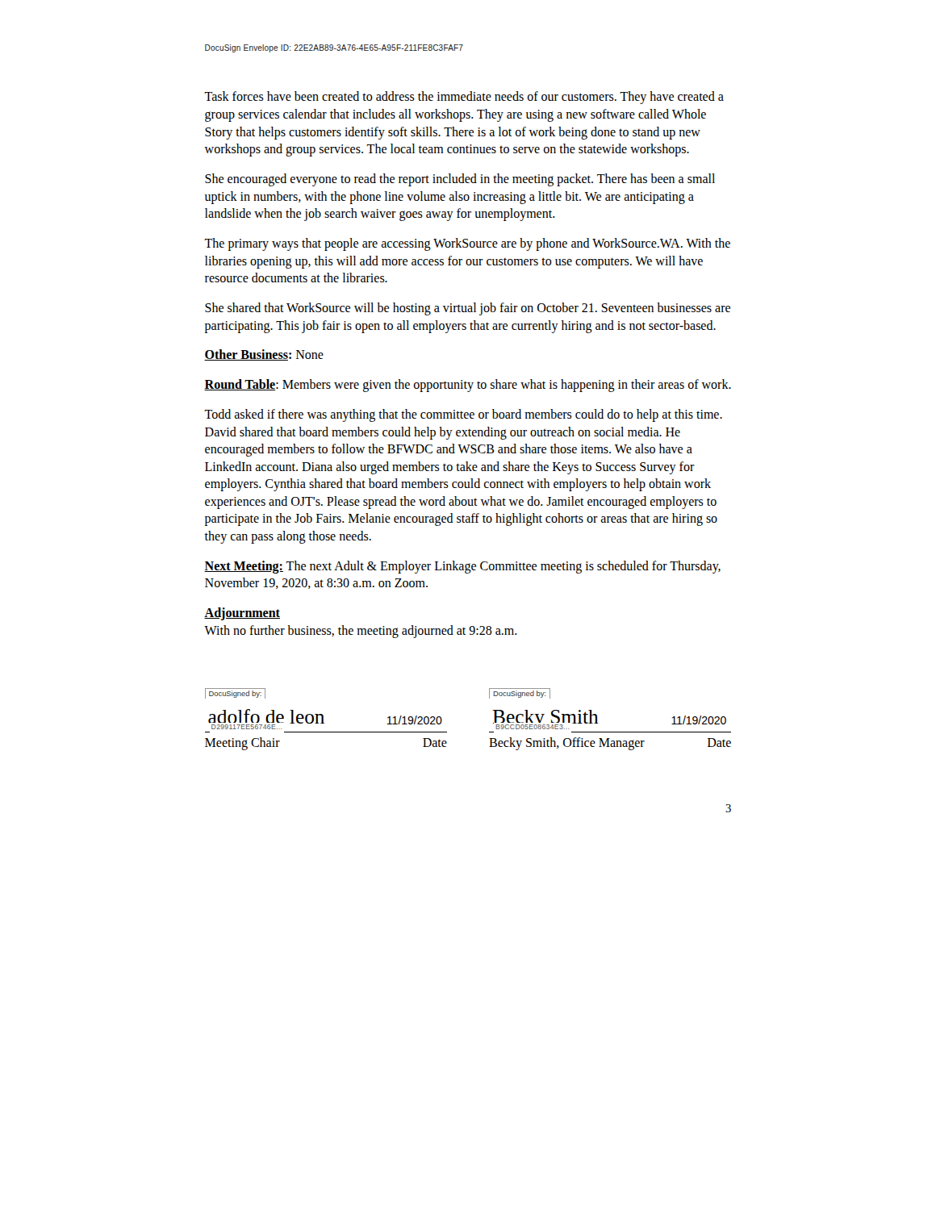DocuSign Envelope ID: 22E2AB89-3A76-4E65-A95F-211FE8C3FAF7
Task forces have been created to address the immediate needs of our customers. They have created a group services calendar that includes all workshops. They are using a new software called Whole Story that helps customers identify soft skills. There is a lot of work being done to stand up new workshops and group services. The local team continues to serve on the statewide workshops.
She encouraged everyone to read the report included in the meeting packet. There has been a small uptick in numbers, with the phone line volume also increasing a little bit. We are anticipating a landslide when the job search waiver goes away for unemployment.
The primary ways that people are accessing WorkSource are by phone and WorkSource.WA. With the libraries opening up, this will add more access for our customers to use computers. We will have resource documents at the libraries.
She shared that WorkSource will be hosting a virtual job fair on October 21. Seventeen businesses are participating. This job fair is open to all employers that are currently hiring and is not sector-based.
Other Business: None
Round Table: Members were given the opportunity to share what is happening in their areas of work.
Todd asked if there was anything that the committee or board members could do to help at this time. David shared that board members could help by extending our outreach on social media. He encouraged members to follow the BFWDC and WSCB and share those items. We also have a LinkedIn account. Diana also urged members to take and share the Keys to Success Survey for employers. Cynthia shared that board members could connect with employers to help obtain work experiences and OJT's. Please spread the word about what we do. Jamilet encouraged employers to participate in the Job Fairs. Melanie encouraged staff to highlight cohorts or areas that are hiring so they can pass along those needs.
Next Meeting: The next Adult & Employer Linkage Committee meeting is scheduled for Thursday, November 19, 2020, at 8:30 a.m. on Zoom.
Adjournment
With no further business, the meeting adjourned at 9:28 a.m.
| DocuSigned by: adolfo de leon D299117EE56746E... 11/19/2020 Meeting Chair Date | | DocuSigned by: Becky Smith B9CCD05E08634E3... 11/19/2020 Becky Smith, Office Manager Date |
3